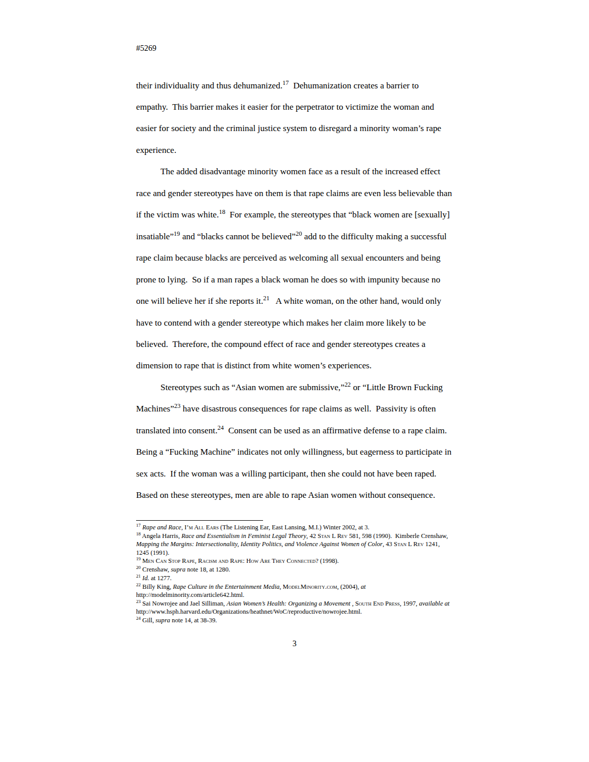#5269
their individuality and thus dehumanized.17 Dehumanization creates a barrier to empathy. This barrier makes it easier for the perpetrator to victimize the woman and easier for society and the criminal justice system to disregard a minority woman’s rape experience.
The added disadvantage minority women face as a result of the increased effect race and gender stereotypes have on them is that rape claims are even less believable than if the victim was white.18 For example, the stereotypes that “black women are [sexually] insatiable”19 and “blacks cannot be believed”20 add to the difficulty making a successful rape claim because blacks are perceived as welcoming all sexual encounters and being prone to lying. So if a man rapes a black woman he does so with impunity because no one will believe her if she reports it.21 A white woman, on the other hand, would only have to contend with a gender stereotype which makes her claim more likely to be believed. Therefore, the compound effect of race and gender stereotypes creates a dimension to rape that is distinct from white women’s experiences.
Stereotypes such as “Asian women are submissive,”22 or “Little Brown Fucking Machines”23 have disastrous consequences for rape claims as well. Passivity is often translated into consent.24 Consent can be used as an affirmative defense to a rape claim. Being a “Fucking Machine” indicates not only willingness, but eagerness to participate in sex acts. If the woman was a willing participant, then she could not have been raped. Based on these stereotypes, men are able to rape Asian women without consequence.
17 Rape and Race, I’m All Ears (The Listening Ear, East Lansing, M.I.) Winter 2002, at 3.
18 Angela Harris, Race and Essentialism in Feminist Legal Theory, 42 Stan L Rev 581, 598 (1990). Kimberle Crenshaw, Mapping the Margins: Intersectionality, Identity Politics, and Violence Against Women of Color, 43 Stan L Rev 1241, 1245 (1991).
19 Men Can Stop Rape, Racism and Rape: How Are They Connected? (1998).
20 Crenshaw, supra note 18, at 1280.
21 Id. at 1277.
22 Billy King, Rape Culture in the Entertainment Media, ModelMinority.com, (2004), at http://modelminority.com/article642.html.
23 Sai Nowrojee and Jael Silliman, Asian Women’s Health: Organizing a Movement , South End Press, 1997, available at http://www.hsph.harvard.edu/Organizations/heathnet/WoC/reproductive/nowrojee.html.
24 Gill, supra note 14, at 38-39.
3